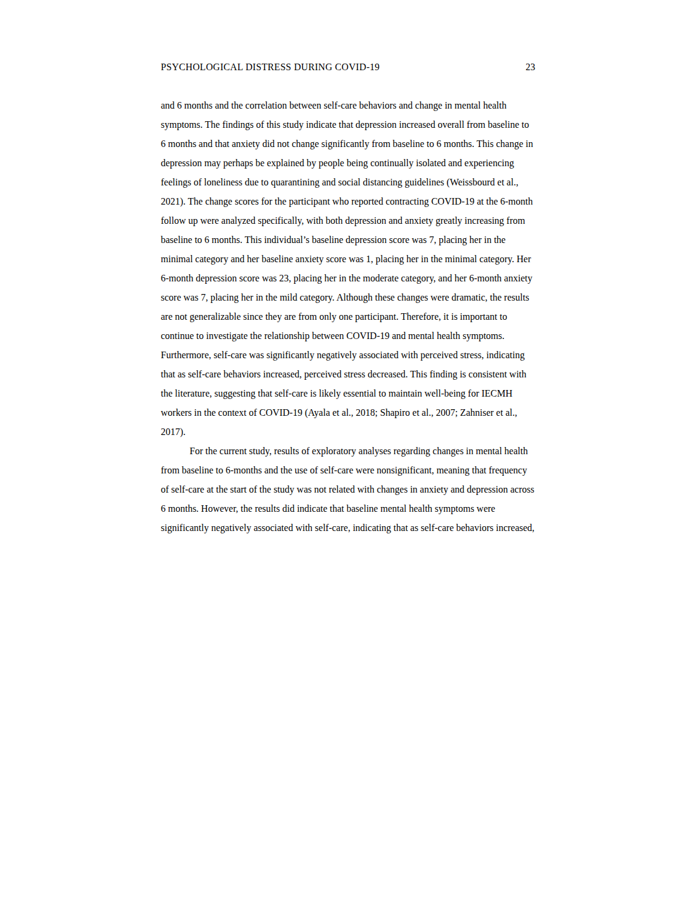Psychological Distress During COVID-19 23
and 6 months and the correlation between self-care behaviors and change in mental health symptoms. The findings of this study indicate that depression increased overall from baseline to 6 months and that anxiety did not change significantly from baseline to 6 months. This change in depression may perhaps be explained by people being continually isolated and experiencing feelings of loneliness due to quarantining and social distancing guidelines (Weissbourd et al., 2021). The change scores for the participant who reported contracting COVID-19 at the 6-month follow up were analyzed specifically, with both depression and anxiety greatly increasing from baseline to 6 months. This individual’s baseline depression score was 7, placing her in the minimal category and her baseline anxiety score was 1, placing her in the minimal category. Her 6-month depression score was 23, placing her in the moderate category, and her 6-month anxiety score was 7, placing her in the mild category. Although these changes were dramatic, the results are not generalizable since they are from only one participant. Therefore, it is important to continue to investigate the relationship between COVID-19 and mental health symptoms. Furthermore, self-care was significantly negatively associated with perceived stress, indicating that as self-care behaviors increased, perceived stress decreased. This finding is consistent with the literature, suggesting that self-care is likely essential to maintain well-being for IECMH workers in the context of COVID-19 (Ayala et al., 2018; Shapiro et al., 2007; Zahniser et al., 2017).
For the current study, results of exploratory analyses regarding changes in mental health from baseline to 6-months and the use of self-care were nonsignificant, meaning that frequency of self-care at the start of the study was not related with changes in anxiety and depression across 6 months. However, the results did indicate that baseline mental health symptoms were significantly negatively associated with self-care, indicating that as self-care behaviors increased,